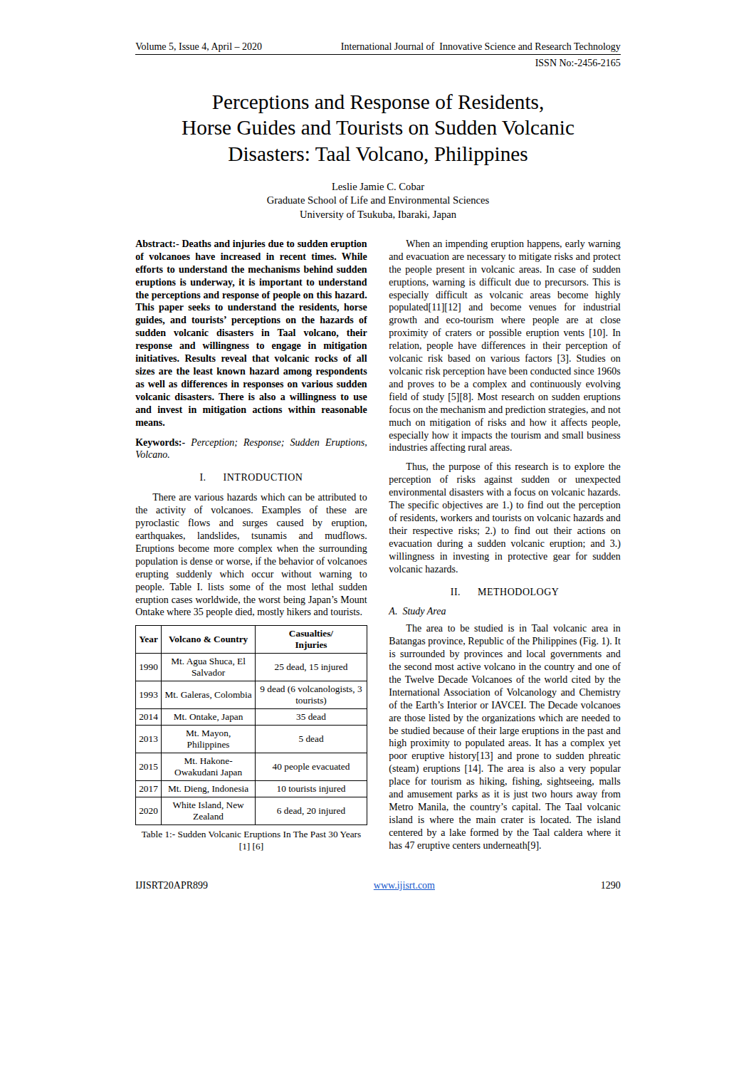Volume 5, Issue 4, April – 2020
International Journal of Innovative Science and Research Technology
ISSN No:-2456-2165
Perceptions and Response of Residents,
Horse Guides and Tourists on Sudden Volcanic
Disasters: Taal Volcano, Philippines
Leslie Jamie C. Cobar
Graduate School of Life and Environmental Sciences
University of Tsukuba, Ibaraki, Japan
Abstract:- Deaths and injuries due to sudden eruption of volcanoes have increased in recent times. While efforts to understand the mechanisms behind sudden eruptions is underway, it is important to understand the perceptions and response of people on this hazard. This paper seeks to understand the residents, horse guides, and tourists’ perceptions on the hazards of sudden volcanic disasters in Taal volcano, their response and willingness to engage in mitigation initiatives. Results reveal that volcanic rocks of all sizes are the least known hazard among respondents as well as differences in responses on various sudden volcanic disasters. There is also a willingness to use and invest in mitigation actions within reasonable means.
Keywords:- Perception; Response; Sudden Eruptions, Volcano.
I. INTRODUCTION
There are various hazards which can be attributed to the activity of volcanoes. Examples of these are pyroclastic flows and surges caused by eruption, earthquakes, landslides, tsunamis and mudflows. Eruptions become more complex when the surrounding population is dense or worse, if the behavior of volcanoes erupting suddenly which occur without warning to people. Table I. lists some of the most lethal sudden eruption cases worldwide, the worst being Japan’s Mount Ontake where 35 people died, mostly hikers and tourists.
| Year | Volcano & Country | Casualties/ Injuries |
| --- | --- | --- |
| 1990 | Mt. Agua Shuca, El Salvador | 25 dead, 15 injured |
| 1993 | Mt. Galeras, Colombia | 9 dead (6 volcanologists, 3 tourists) |
| 2014 | Mt. Ontake, Japan | 35 dead |
| 2013 | Mt. Mayon, Philippines | 5 dead |
| 2015 | Mt. Hakone-Owakudani Japan | 40 people evacuated |
| 2017 | Mt. Dieng, Indonesia | 10 tourists injured |
| 2020 | White Island, New Zealand | 6 dead, 20 injured |
Table 1:- Sudden Volcanic Eruptions In The Past 30 Years
[1] [6]
When an impending eruption happens, early warning and evacuation are necessary to mitigate risks and protect the people present in volcanic areas. In case of sudden eruptions, warning is difficult due to precursors. This is especially difficult as volcanic areas become highly populated[11][12] and become venues for industrial growth and eco-tourism where people are at close proximity of craters or possible eruption vents [10]. In relation, people have differences in their perception of volcanic risk based on various factors [3]. Studies on volcanic risk perception have been conducted since 1960s and proves to be a complex and continuously evolving field of study [5][8]. Most research on sudden eruptions focus on the mechanism and prediction strategies, and not much on mitigation of risks and how it affects people, especially how it impacts the tourism and small business industries affecting rural areas.
Thus, the purpose of this research is to explore the perception of risks against sudden or unexpected environmental disasters with a focus on volcanic hazards. The specific objectives are 1.) to find out the perception of residents, workers and tourists on volcanic hazards and their respective risks; 2.) to find out their actions on evacuation during a sudden volcanic eruption; and 3.) willingness in investing in protective gear for sudden volcanic hazards.
II. METHODOLOGY
A. Study Area
The area to be studied is in Taal volcanic area in Batangas province, Republic of the Philippines (Fig. 1). It is surrounded by provinces and local governments and the second most active volcano in the country and one of the Twelve Decade Volcanoes of the world cited by the International Association of Volcanology and Chemistry of the Earth’s Interior or IAVCEI. The Decade volcanoes are those listed by the organizations which are needed to be studied because of their large eruptions in the past and high proximity to populated areas. It has a complex yet poor eruptive history[13] and prone to sudden phreatic (steam) eruptions [14]. The area is also a very popular place for tourism as hiking, fishing, sightseeing, malls and amusement parks as it is just two hours away from Metro Manila, the country’s capital. The Taal volcanic island is where the main crater is located. The island centered by a lake formed by the Taal caldera where it has 47 eruptive centers underneath[9].
IJISRT20APR899
www.ijisrt.com
1290